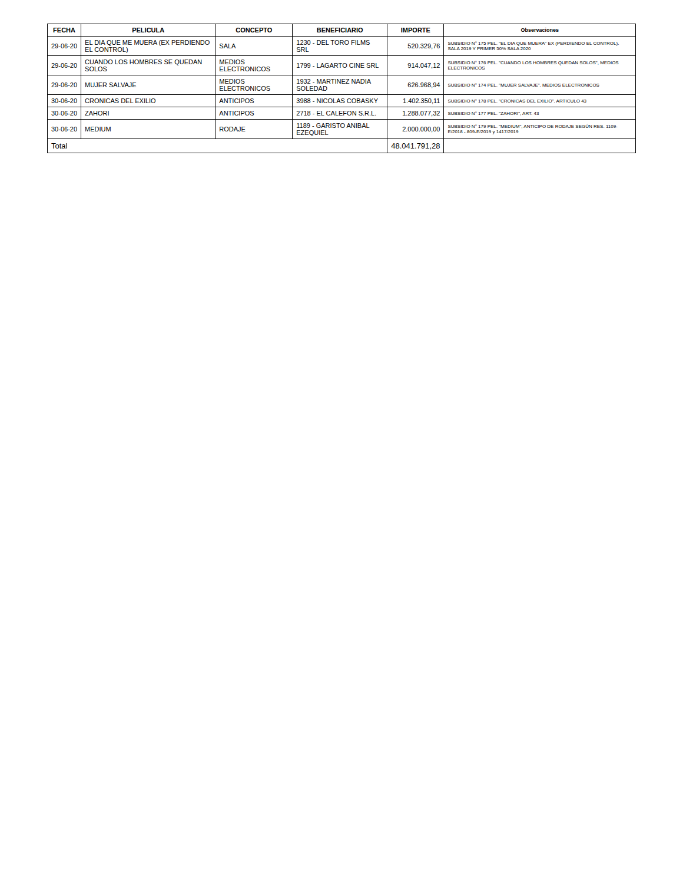| FECHA | PELICULA | CONCEPTO | BENEFICIARIO | IMPORTE | Observaciones |
| --- | --- | --- | --- | --- | --- |
| 29-06-20 | EL DIA QUE ME MUERA (EX PERDIENDO EL CONTROL) | SALA | 1230 - DEL TORO FILMS SRL | 520.329,76 | SUBSIDIO N° 175 PEL. "EL DIA QUE MUERA" EX (PERDIENDO EL CONTROL). SALA 2019 Y PRIMER 50% SALA 2020 |
| 29-06-20 | CUANDO LOS HOMBRES SE QUEDAN SOLOS | MEDIOS ELECTRONICOS | 1799 - LAGARTO CINE SRL | 914.047,12 | SUBSIDIO N° 176 PEL. "CUANDO LOS HOMBRES QUEDAN SOLOS", MEDIOS ELECTRONICOS |
| 29-06-20 | MUJER SALVAJE | MEDIOS ELECTRONICOS | 1932 - MARTINEZ NADIA SOLEDAD | 626.968,94 | SUBSIDIO N° 174 PEL. "MUJER SALVAJE". MEDIOS ELECTRONICOS |
| 30-06-20 | CRONICAS DEL EXILIO | ANTICIPOS | 3988 - NICOLAS COBASKY | 1.402.350,11 | SUBSIDIO N° 178 PEL. "CRONICAS DEL EXILIO". ARTICULO 43 |
| 30-06-20 | ZAHORI | ANTICIPOS | 2718 - EL CALEFON S.R.L. | 1.288.077,32 | SUBSIDIO N° 177 PEL. "ZAHORI", ART. 43 |
| 30-06-20 | MEDIUM | RODAJE | 1189 - GARISTO ANIBAL EZEQUIEL | 2.000.000,00 | SUBSIDIO N° 179 PEL. "MEDIUM", ANTICIPO DE RODAJE SEGÚN RES. 1109-E/2018 - 809-E/2019 y 1417/2019 |
| Total | 48.041.791,28 | |